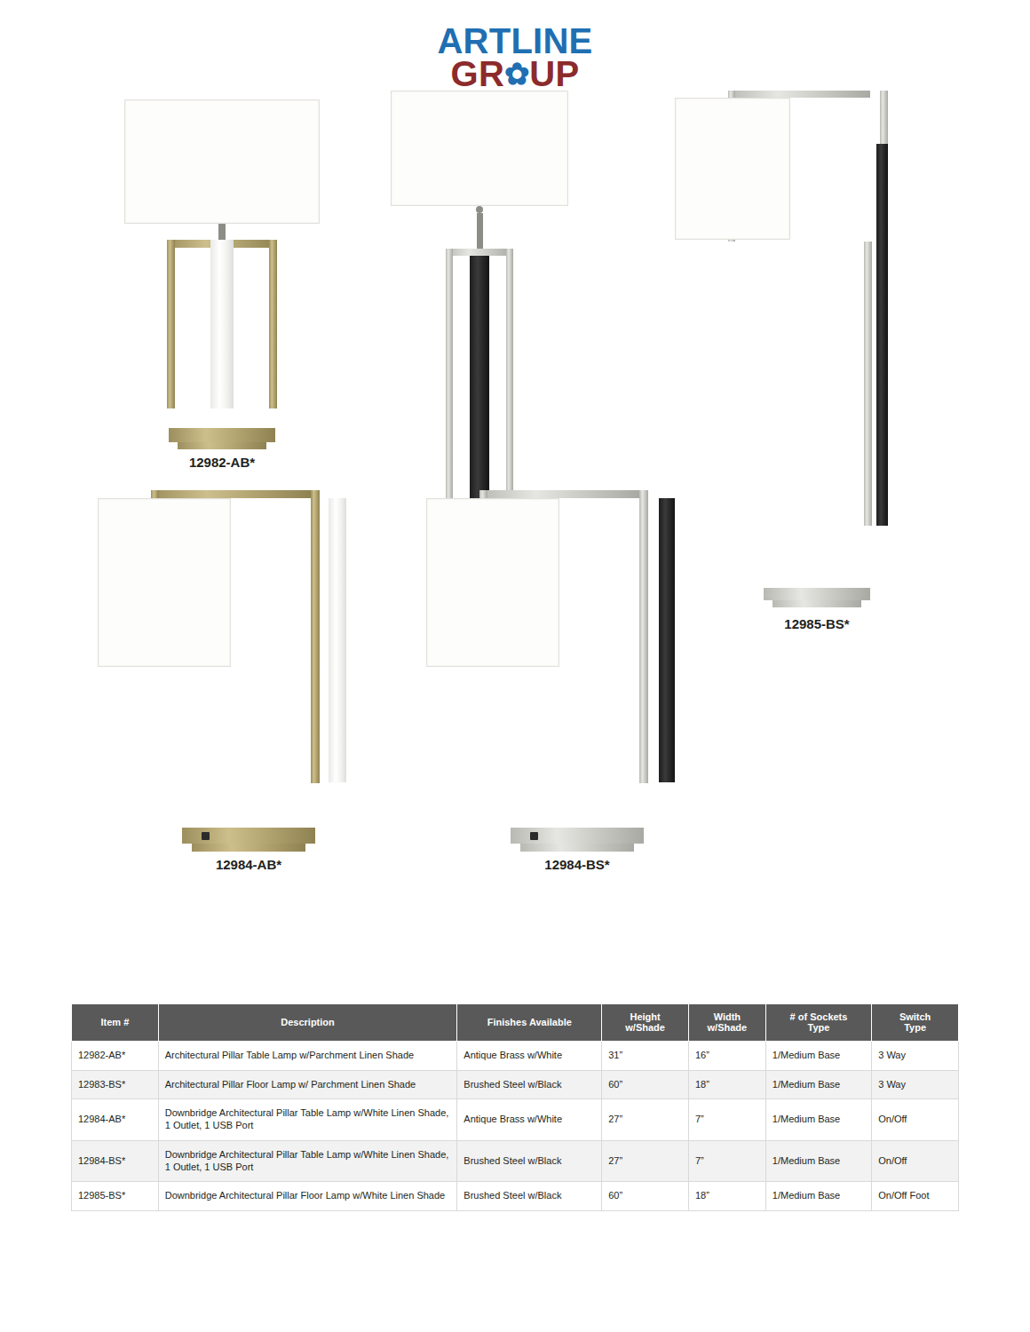ARTLINE
GR✿UP
12982-AB*
12983-BS*
12985-BS*
12984-AB*
12984-BS*
| Item # | Description | Finishes Available | Height w/Shade | Width w/Shade | # of Sockets Type | Switch Type |
| --- | --- | --- | --- | --- | --- | --- |
| 12982-AB* | Architectural Pillar Table Lamp w/Parchment Linen Shade | Antique Brass w/White | 31” | 16” | 1/Medium Base | 3 Way |
| 12983-BS* | Architectural Pillar Floor Lamp w/ Parchment Linen Shade | Brushed Steel w/Black | 60” | 18” | 1/Medium Base | 3 Way |
| 12984-AB* | Downbridge Architectural Pillar Table Lamp w/White Linen Shade, 1 Outlet, 1 USB Port | Antique Brass w/White | 27” | 7” | 1/Medium Base | On/Off |
| 12984-BS* | Downbridge Architectural Pillar Table Lamp w/White Linen Shade, 1 Outlet, 1 USB Port | Brushed Steel w/Black | 27” | 7” | 1/Medium Base | On/Off |
| 12985-BS* | Downbridge Architectural Pillar Floor Lamp w/White Linen Shade | Brushed Steel w/Black | 60” | 18” | 1/Medium Base | On/Off Foot |